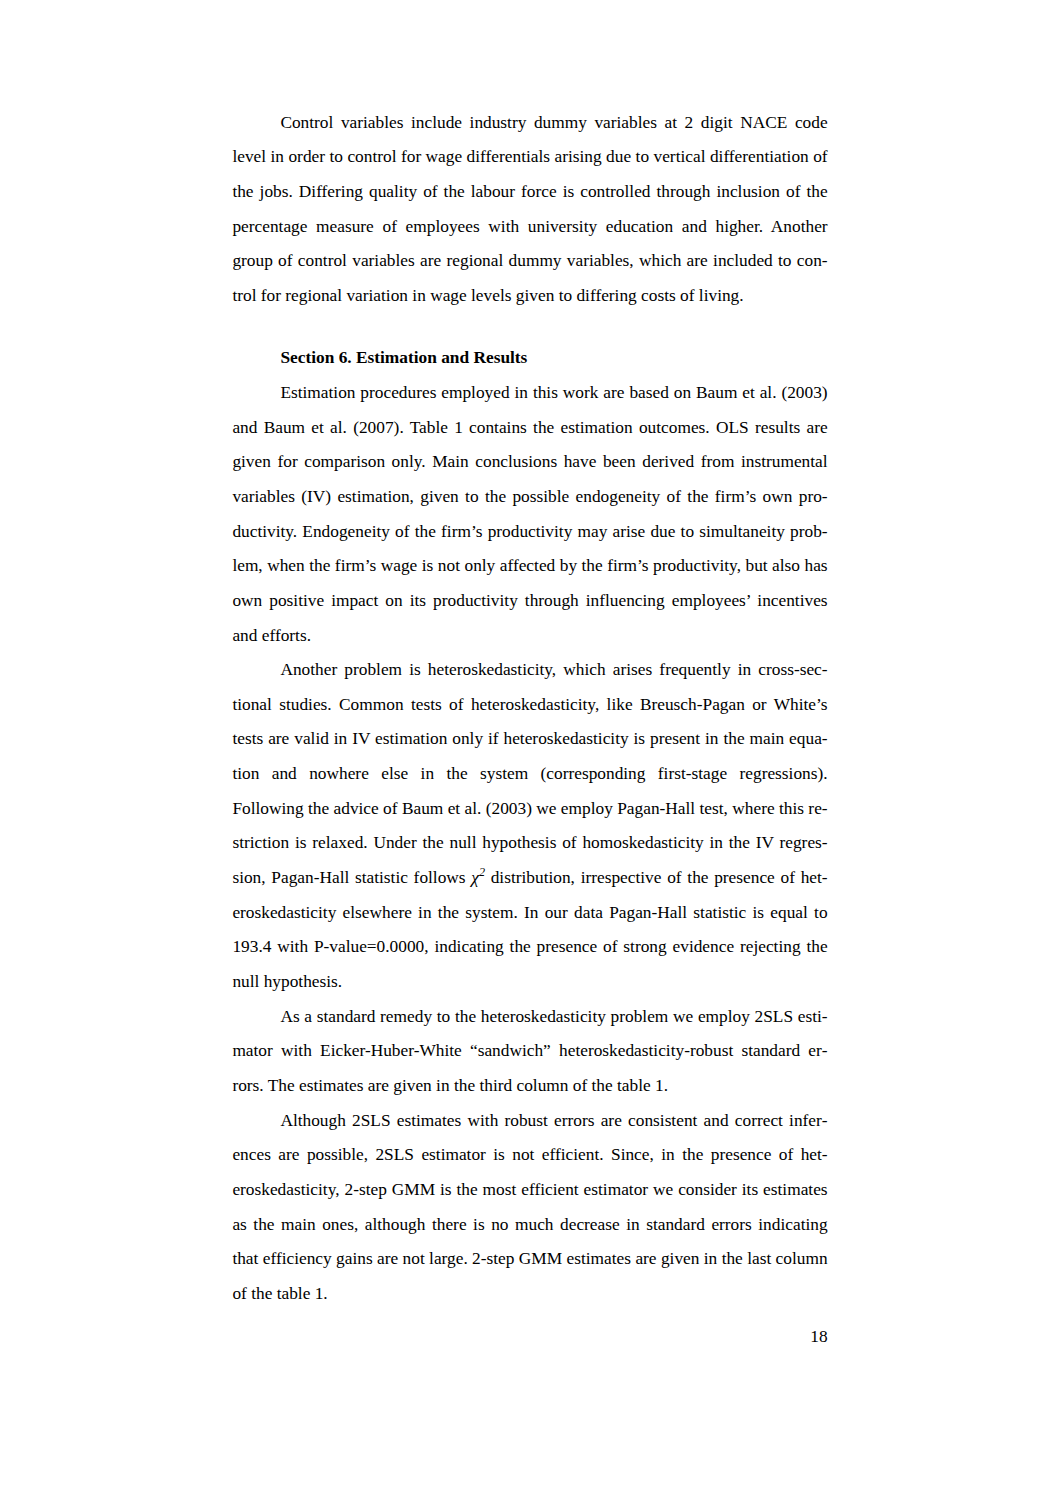Control variables include industry dummy variables at 2 digit NACE code level in order to control for wage differentials arising due to vertical differentiation of the jobs. Differing quality of the labour force is controlled through inclusion of the percentage measure of employees with university education and higher. Another group of control variables are regional dummy variables, which are included to control for regional variation in wage levels given to differing costs of living.
Section 6. Estimation and Results
Estimation procedures employed in this work are based on Baum et al. (2003) and Baum et al. (2007). Table 1 contains the estimation outcomes. OLS results are given for comparison only. Main conclusions have been derived from instrumental variables (IV) estimation, given to the possible endogeneity of the firm’s own productivity. Endogeneity of the firm’s productivity may arise due to simultaneity problem, when the firm’s wage is not only affected by the firm’s productivity, but also has own positive impact on its productivity through influencing employees’ incentives and efforts.
Another problem is heteroskedasticity, which arises frequently in cross-sectional studies. Common tests of heteroskedasticity, like Breusch-Pagan or White’s tests are valid in IV estimation only if heteroskedasticity is present in the main equation and nowhere else in the system (corresponding first-stage regressions). Following the advice of Baum et al. (2003) we employ Pagan-Hall test, where this restriction is relaxed. Under the null hypothesis of homoskedasticity in the IV regression, Pagan-Hall statistic follows χ2 distribution, irrespective of the presence of heteroskedasticity elsewhere in the system. In our data Pagan-Hall statistic is equal to 193.4 with P-value=0.0000, indicating the presence of strong evidence rejecting the null hypothesis.
As a standard remedy to the heteroskedasticity problem we employ 2SLS estimator with Eicker-Huber-White “sandwich” heteroskedasticity-robust standard errors. The estimates are given in the third column of the table 1.
Although 2SLS estimates with robust errors are consistent and correct inferences are possible, 2SLS estimator is not efficient. Since, in the presence of heteroskedasticity, 2-step GMM is the most efficient estimator we consider its estimates as the main ones, although there is no much decrease in standard errors indicating that efficiency gains are not large. 2-step GMM estimates are given in the last column of the table 1.
18